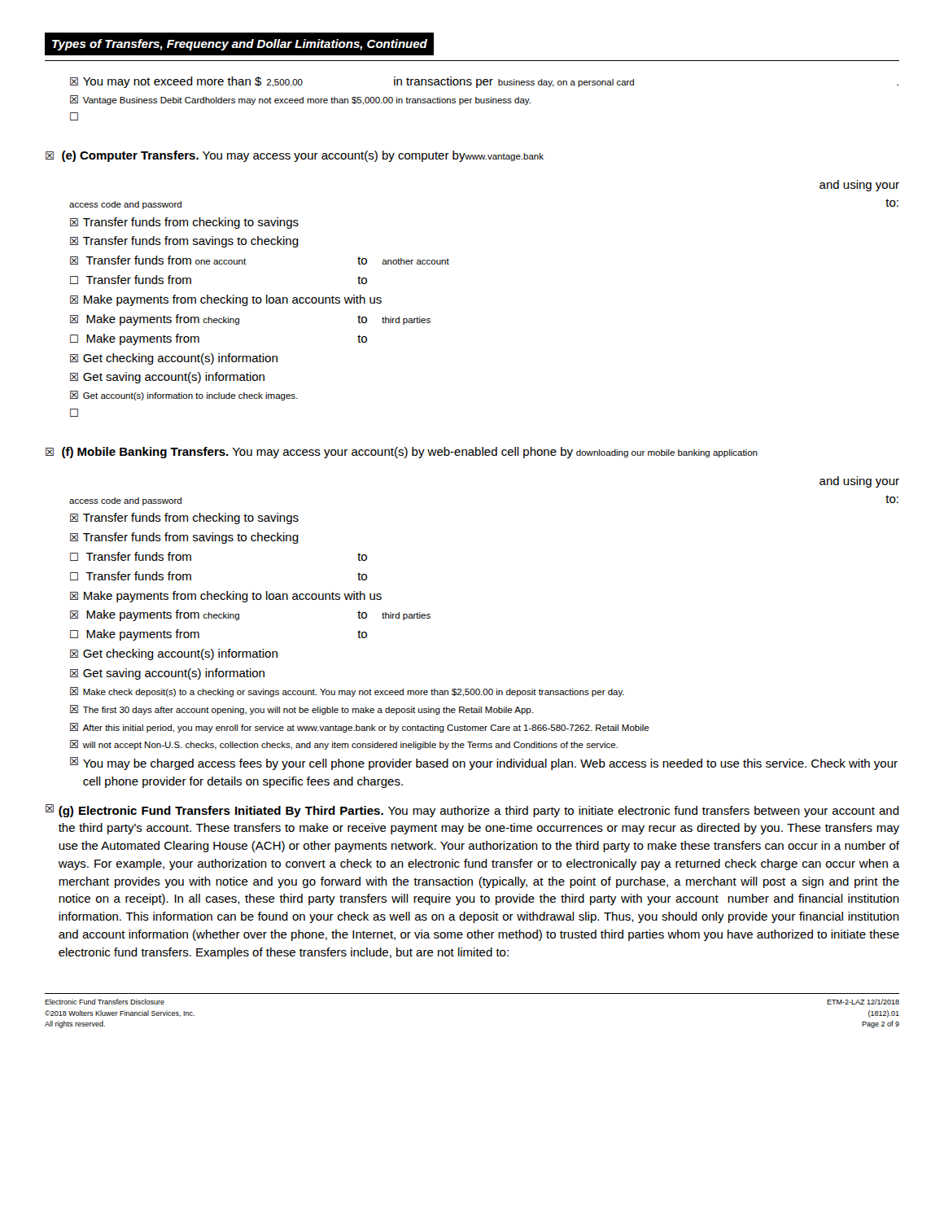Types of Transfers, Frequency and Dollar Limitations, Continued
☒ You may not exceed more than $ 2,500.00 in transactions per business day, on a personal card .
☒Vantage Business Debit Cardholders may not exceed more than $5,000.00 in transactions per business day.
☐
☒ (e) Computer Transfers. You may access your account(s) by computer by www.vantage.bank
and using your
access code and password to:
☒Transfer funds from checking to savings
☒Transfer funds from savings to checking
☒ Transfer funds from one account to another account
☐ Transfer funds from to
☒Make payments from checking to loan accounts with us
☒ Make payments from checking to third parties
☐ Make payments from to
☒Get checking account(s) information
☒Get saving account(s) information
☒Get account(s) information to include check images.
☐
☒ (f) Mobile Banking Transfers. You may access your account(s) by web-enabled cell phone by downloading our mobile banking application
and using your
access code and password to:
☒Transfer funds from checking to savings
☒Transfer funds from savings to checking
☐ Transfer funds from to
☐ Transfer funds from to
☒Make payments from checking to loan accounts with us
☒ Make payments from checking to third parties
☐ Make payments from to
☒Get checking account(s) information
☒Get saving account(s) information
☒Make check deposit(s) to a checking or savings account. You may not exceed more than $2,500.00 in deposit transactions per day.
☒The first 30 days after account opening, you will not be eligble to make a deposit using the Retail Mobile App.
☒After this initial period, you may enroll for service at www.vantage.bank or by contacting Customer Care at 1-866-580-7262. Retail Mobile
☒will not accept Non-U.S. checks, collection checks, and any item considered ineligible by the Terms and Conditions of the service.
☒ You may be charged access fees by your cell phone provider based on your individual plan. Web access is needed to use this service. Check with your cell phone provider for details on specific fees and charges.
☒ (g) Electronic Fund Transfers Initiated By Third Parties. You may authorize a third party to initiate electronic fund transfers between your account and the third party's account. These transfers to make or receive payment may be one-time occurrences or may recur as directed by you. These transfers may use the Automated Clearing House (ACH) or other payments network. Your authorization to the third party to make these transfers can occur in a number of ways. For example, your authorization to convert a check to an electronic fund transfer or to electronically pay a returned check charge can occur when a merchant provides you with notice and you go forward with the transaction (typically, at the point of purchase, a merchant will post a sign and print the notice on a receipt). In all cases, these third party transfers will require you to provide the third party with your account number and financial institution information. This information can be found on your check as well as on a deposit or withdrawal slip. Thus, you should only provide your financial institution and account information (whether over the phone, the Internet, or via some other method) to trusted third parties whom you have authorized to initiate these electronic fund transfers. Examples of these transfers include, but are not limited to:
Electronic Fund Transfers Disclosure
©2018 Wolters Kluwer Financial Services, Inc.
All rights reserved.
ETM-2-LAZ 12/1/2018
(1812).01
Page 2 of 9